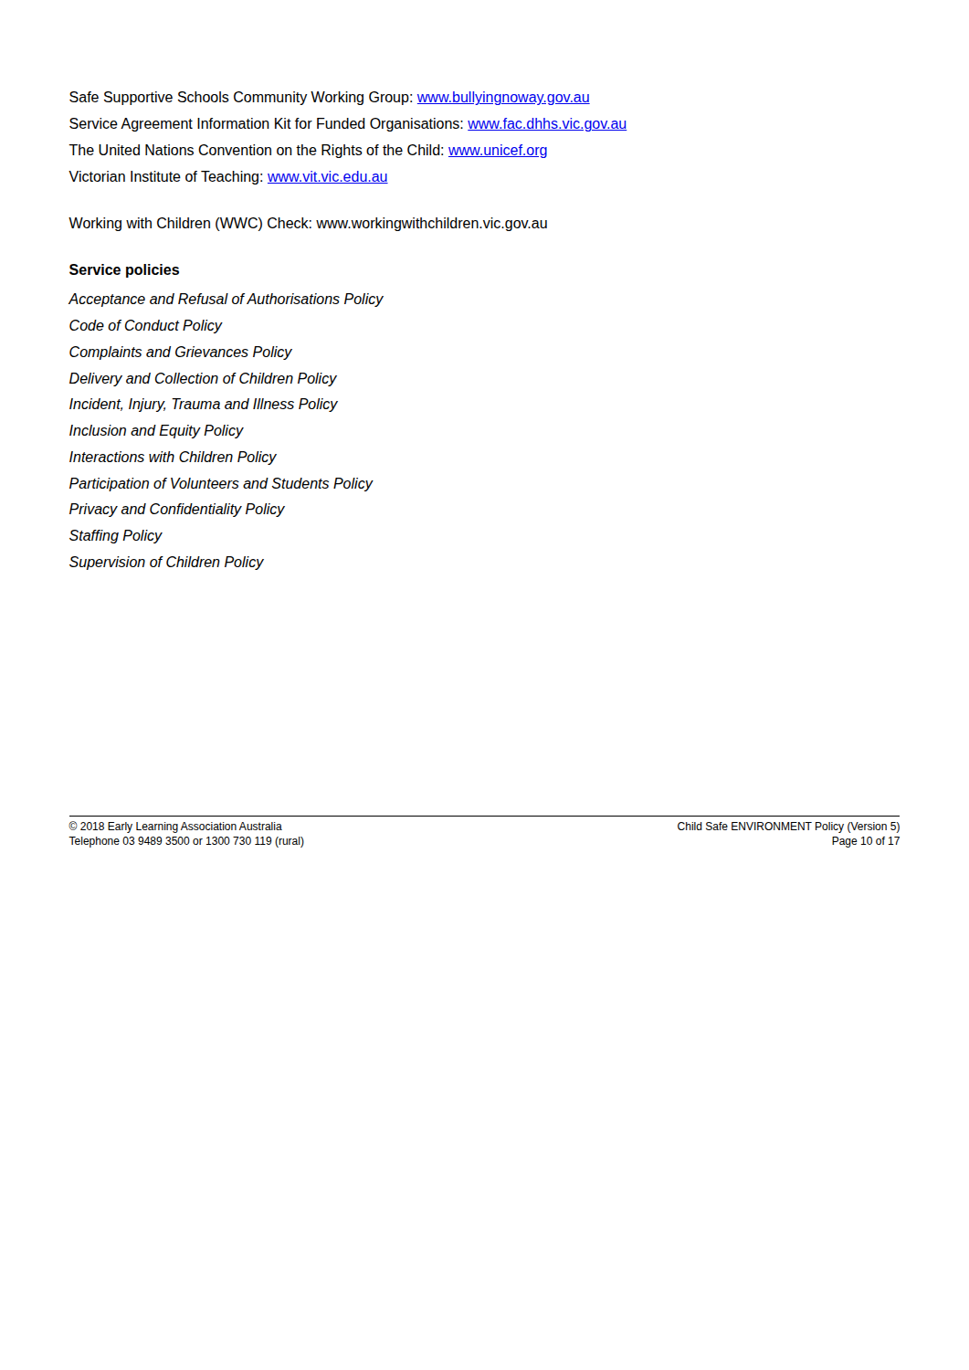Safe Supportive Schools Community Working Group: www.bullyingnoway.gov.au
Service Agreement Information Kit for Funded Organisations: www.fac.dhhs.vic.gov.au
The United Nations Convention on the Rights of the Child: www.unicef.org
Victorian Institute of Teaching: www.vit.vic.edu.au
Working with Children (WWC) Check: www.workingwithchildren.vic.gov.au
Service policies
Acceptance and Refusal of Authorisations Policy
Code of Conduct Policy
Complaints and Grievances Policy
Delivery and Collection of Children Policy
Incident, Injury, Trauma and Illness Policy
Inclusion and Equity Policy
Interactions with Children Policy
Participation of Volunteers and Students Policy
Privacy and Confidentiality Policy
Staffing Policy
Supervision of Children Policy
© 2018 Early Learning Association Australia
Telephone 03 9489 3500 or 1300 730 119 (rural)
Child Safe ENVIRONMENT Policy (Version 5)
Page 10 of 17